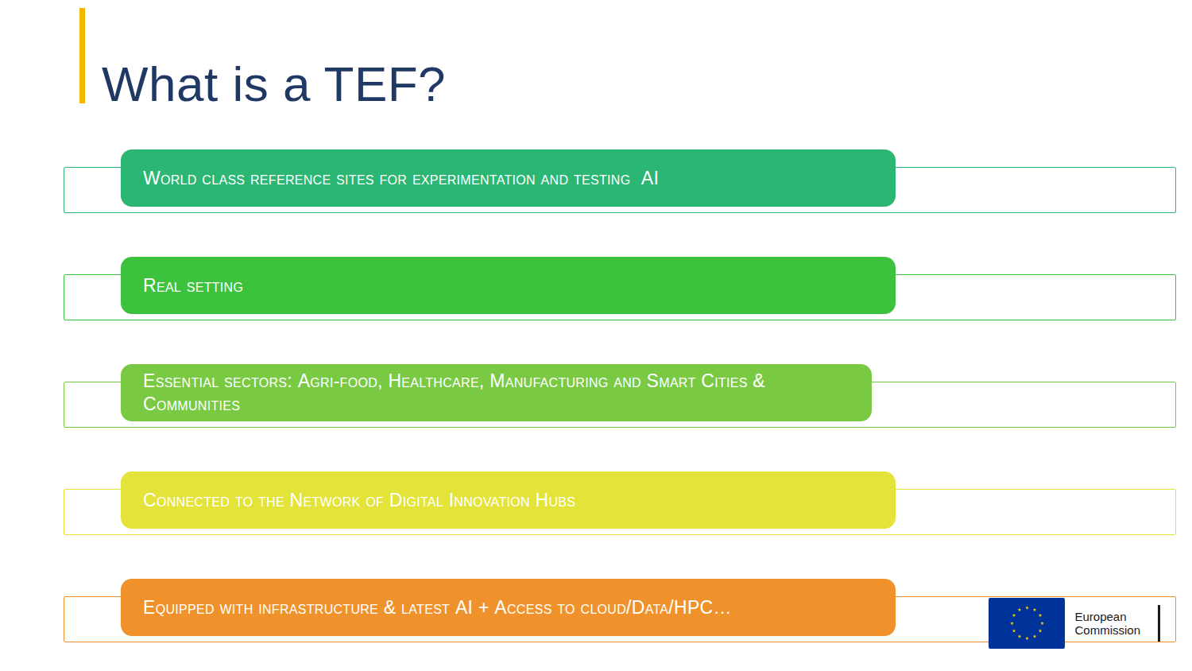What is a TEF?
World class reference sites for experimentation and testing AI
Real setting
Essential sectors: Agri-food, Healthcare, Manufacturing and Smart Cities & Communities
Connected to the Network of Digital Innovation Hubs
Equipped with infrastructure & latest AI + Access to cloud/Data/HPC…
European
Commission